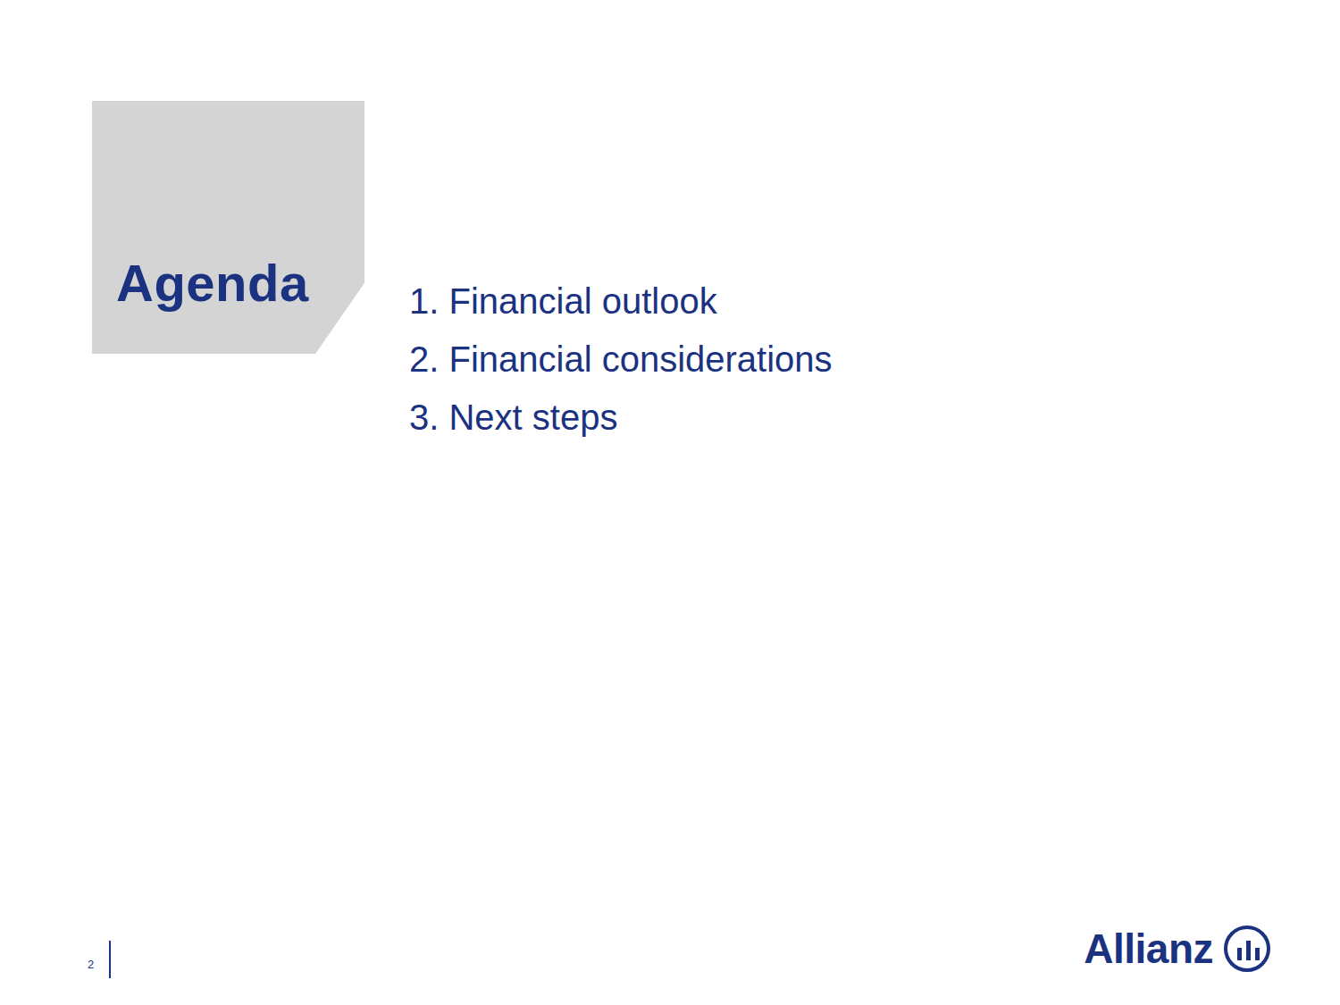Agenda
1. Financial outlook
2. Financial considerations
3. Next steps
2
Allianz